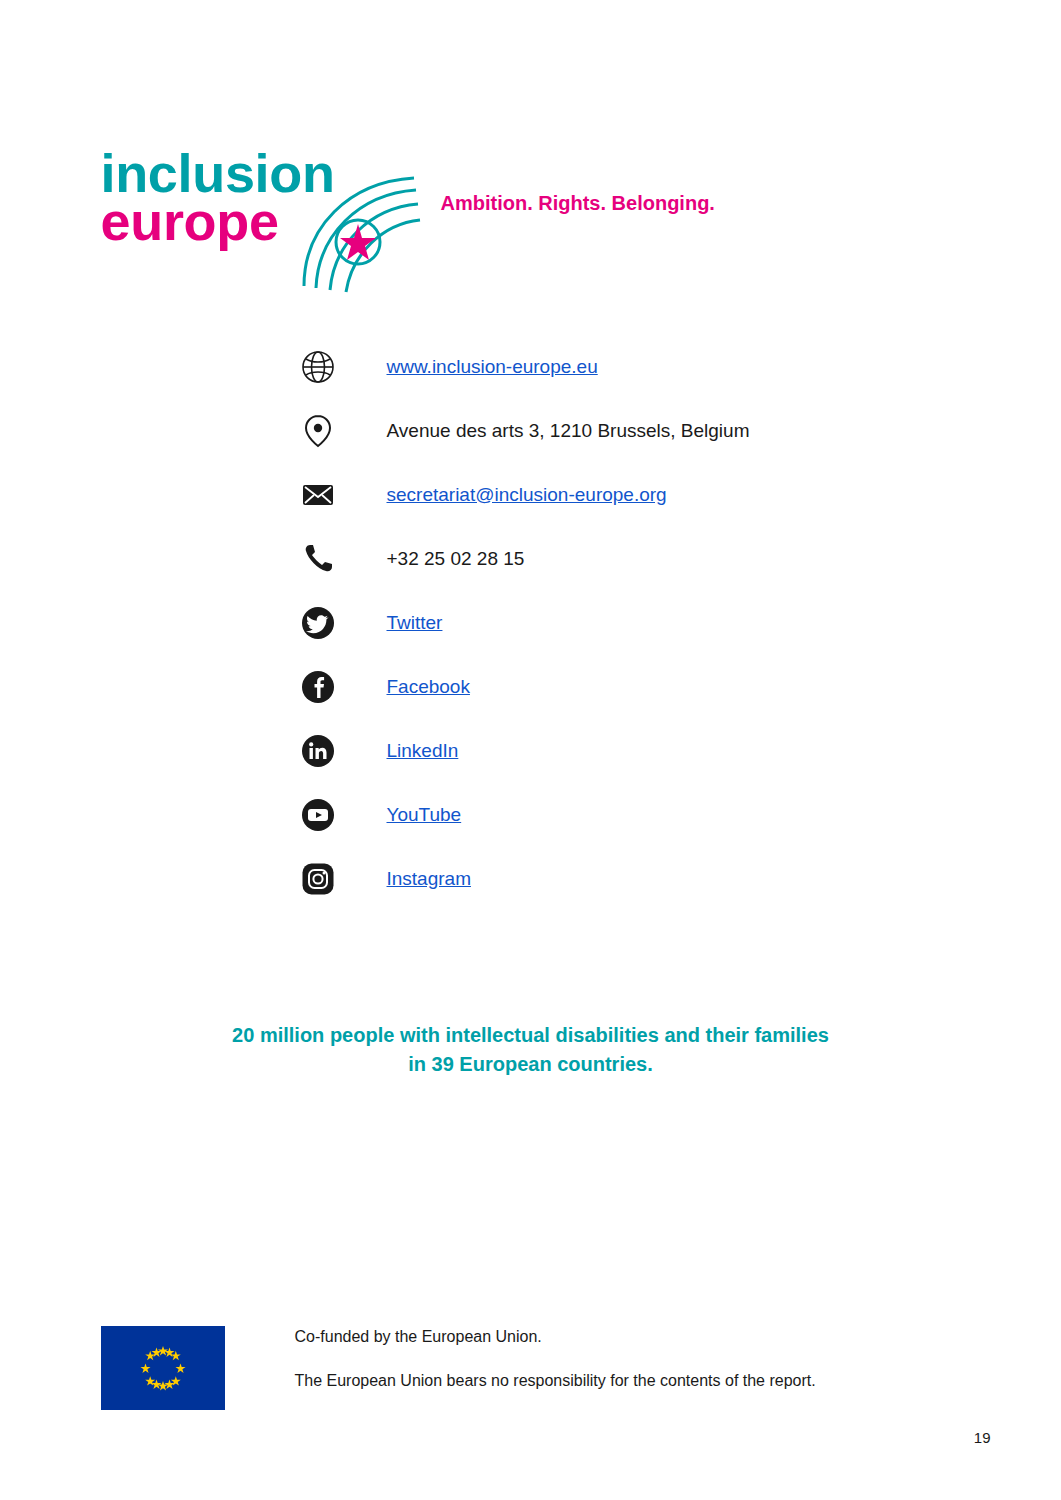inclusion europe
Ambition. Rights. Belonging.
www.inclusion-europe.eu
Avenue des arts 3, 1210 Brussels, Belgium
secretariat@inclusion-europe.org
+32 25 02 28 15
Twitter
Facebook
LinkedIn
YouTube
Instagram
20 million people with intellectual disabilities and their families
in 39 European countries.
Co-funded by the European Union.
The European Union bears no responsibility for the contents of the report.
19